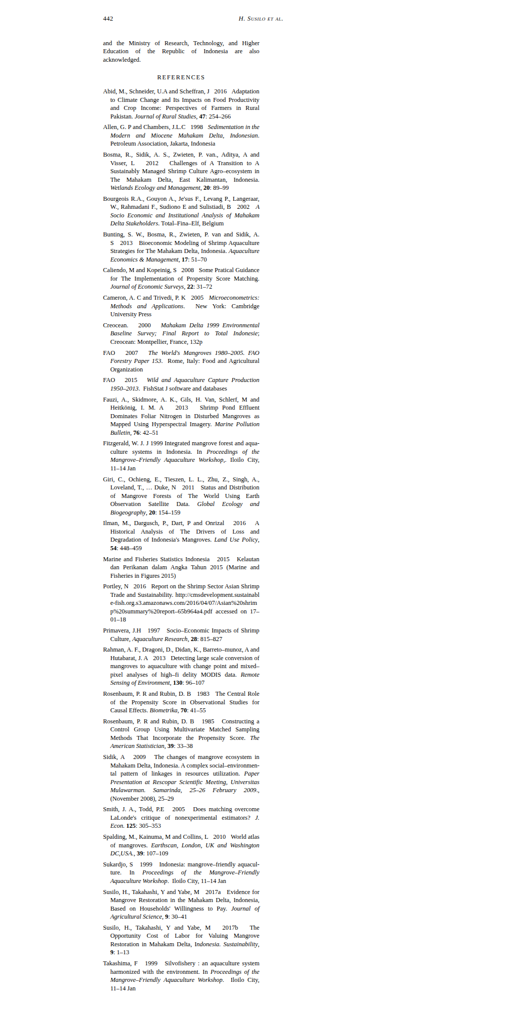442
H. Susilo et al.
and the Ministry of Research, Technology, and Higher Education of the Republic of Indonesia are also acknowledged.
REFERENCES
Abid, M., Schneider, U.A and Scheffran, J 2016 Adaptation to Climate Change and Its Impacts on Food Productivity and Crop Income: Perspectives of Farmers in Rural Pakistan. Journal of Rural Studies, 47: 254–266
Allen, G. P and Chambers, J.L.C 1998 Sedimentation in the Modern and Miocene Mahakam Delta, Indonesian. Petroleum Association, Jakarta, Indonesia
Bosma, R., Sidik, A. S., Zwieten, P. van., Aditya, A and Visser, L 2012 Challenges of A Transition to A Sustainably Managed Shrimp Culture Agro–ecosystem in The Mahakam Delta, East Kalimantan, Indonesia. Wetlands Ecology and Management, 20: 89–99
Bourgeois R.A., Gouyon A., Je'sus F., Levang P., Langeraar, W., Rahmadani F., Sudiono E and Sulistiadi, B 2002 A Socio Economic and Institutional Analysis of Mahakam Delta Stakeholders. Total–Fina–Elf, Belgium
Bunting, S. W., Bosma, R., Zwieten, P. van and Sidik, A. S 2013 Bioeconomic Modeling of Shrimp Aquaculture Strategies for The Mahakam Delta, Indonesia. Aquaculture Economics & Management, 17: 51–70
Caliendo, M and Kopeinig, S 2008 Some Pratical Guidance for The Implementation of Propersity Score Matching. Journal of Economic Surveys, 22: 31–72
Cameron, A. C and Trivedi, P. K 2005 Microeconometrics: Methods and Applications. New York: Cambridge University Press
Creocean. 2000 Mahakam Delta 1999 Environmental Baseline Survey; Final Report to Total Indonesie; Creocean: Montpellier, France, 132p
FAO 2007 The World's Mangroves 1980–2005. FAO Forestry Paper 153. Rome, Italy: Food and Agricultural Organization
FAO 2015 Wild and Aquaculture Capture Production 1950–2013. FishStat J software and databases
Fauzi, A., Skidmore, A. K., Gils, H. Van, Schlerf, M and Heitkönig, I. M. A 2013 Shrimp Pond Effluent Dominates Foliar Nitrogen in Disturbed Mangroves as Mapped Using Hyperspectral Imagery. Marine Pollution Bulletin, 76: 42–51
Fitzgerald, W. J. J 1999 Integrated mangrove forest and aquaculture systems in Indonesia. In Proceedings of the Mangrove–Friendly Aquaculture Workshop,. Iloilo City, 11–14 Jan
Giri, C., Ochieng, E., Tieszen, L. L., Zhu, Z., Singh, A., Loveland, T., … Duke, N 2011 Status and Distribution of Mangrove Forests of The World Using Earth Observation Satellite Data. Global Ecology and Biogeography, 20: 154–159
Ilman, M., Dargusch, P., Dart, P and Onrizal 2016 A Historical Analysis of The Drivers of Loss and Degradation of Indonesia's Mangroves. Land Use Policy, 54: 448–459
Marine and Fisheries Statistics Indonesia 2015 Kelautan dan Perikanan dalam Angka Tahun 2015 (Marine and Fisheries in Figures 2015)
Portley, N 2016 Report on the Shrimp Sector Asian Shrimp Trade and Sustainability. http://cmsdevelopment.sustainable-fish.org.s3.amazonaws.com/2016/04/07/Asian%20shrimp%20summary%20report–65b964a4.pdf accessed on 17–01–18
Primavera, J.H 1997 Socio–Economic Impacts of Shrimp Culture, Aquaculture Research, 28: 815–827
Rahman, A. F., Dragoni, D., Didan, K., Barreto–munoz, A and Hutabarat, J. A 2013 Detecting large scale conversion of mangroves to aquaculture with change point and mixed–pixel analyses of high–fi delity MODIS data. Remote Sensing of Environment, 130: 96–107
Rosenbaum, P. R and Rubin, D. B 1983 The Central Role of the Propensity Score in Observational Studies for Causal Effects. Biometrika, 70: 41–55
Rosenbaum, P. R and Rubin, D. B 1985 Constructing a Control Group Using Multivariate Matched Sampling Methods That Incorporate the Propensity Score. The American Statistician, 39: 33–38
Sidik, A 2009 The changes of mangrove ecosystem in Mahakam Delta, Indonesia. A complex social–environmental pattern of linkages in resources utilization. Paper Presentation at Rescopar Scientific Meeting, Universitas Mulawarman. Samarinda, 25–26 February 2009., (November 2008), 25–29
Smith, J. A., Todd, P.E 2005 Does matching overcome LaLonde's critique of nonexperimental estimators? J. Econ. 125: 305–353
Spalding, M., Kainuma, M and Collins, L 2010 World atlas of mangroves. Earthscan, London, UK and Washington DC,USA., 39: 107–109
Sukardjo, S 1999 Indonesia: mangrove–friendly aquaculture. In Proceedings of the Mangrove–Friendly Aquaculture Workshop. Iloilo City, 11–14 Jan
Susilo, H., Takahashi, Y and Yabe, M 2017a Evidence for Mangrove Restoration in the Mahakam Delta, Indonesia, Based on Households' Willingness to Pay. Journal of Agricultural Science, 9: 30–41
Susilo, H., Takahashi, Y and Yabe, M 2017b The Opportunity Cost of Labor for Valuing Mangrove Restoration in Mahakam Delta, Indonesia. Sustainability, 9: 1–13
Takashima, F 1999 Silvofishery : an aquaculture system harmonized with the environment. In Proceedings of the Mangrove–Friendly Aquaculture Workshop. Iloilo City, 11–14 Jan